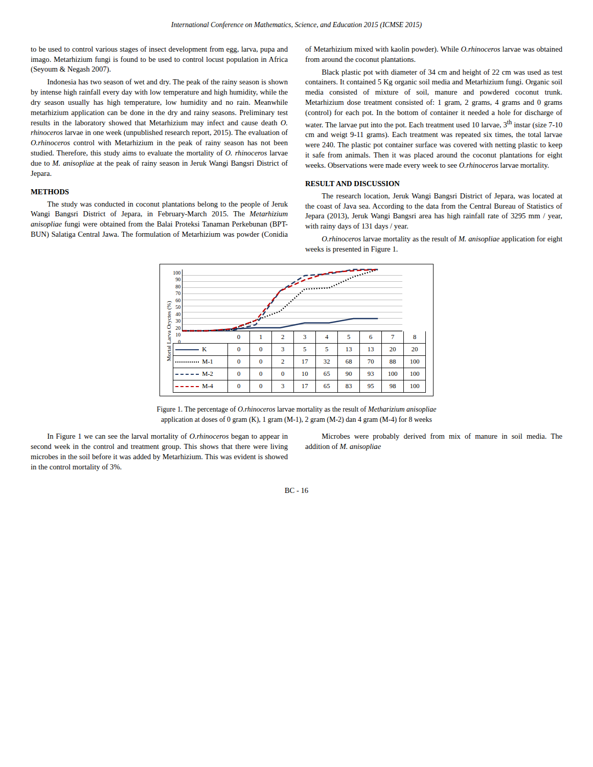International Conference on Mathematics, Science, and Education 2015 (ICMSE 2015)
to be used to control various stages of insect development from egg, larva, pupa and imago. Metarhizium fungi is found to be used to control locust population in Africa (Seyoum & Negash 2007).
Indonesia has two season of wet and dry. The peak of the rainy season is shown by intense high rainfall every day with low temperature and high humidity, while the dry season usually has high temperature, low humidity and no rain. Meanwhile metarhizium application can be done in the dry and rainy seasons. Preliminary test results in the laboratory showed that Metarhizium may infect and cause death O. rhinoceros larvae in one week (unpublished research report, 2015). The evaluation of O.rhinoceros control with Metarhizium in the peak of rainy season has not been studied. Therefore, this study aims to evaluate the mortality of O. rhinoceros larvae due to M. anisopliae at the peak of rainy season in Jeruk Wangi Bangsri District of Jepara.
Methods
The study was conducted in coconut plantations belong to the people of Jeruk Wangi Bangsri District of Jepara, in February-March 2015. The Metarhizium anisopliae fungi were obtained from the Balai Proteksi Tanaman Perkebunan (BPT-BUN) Salatiga Central Jawa. The formulation of Metarhizium was powder (Conidia of Metarhizium mixed with kaolin powder). While O.rhinoceros larvae was obtained from around the coconut plantations.
Black plastic pot with diameter of 34 cm and height of 22 cm was used as test containers. It contained 5 Kg organic soil media and Metarhizium fungi. Organic soil media consisted of mixture of soil, manure and powdered coconut trunk. Metarhizium dose treatment consisted of: 1 gram, 2 grams, 4 grams and 0 grams (control) for each pot. In the bottom of container it needed a hole for discharge of water. The larvae put into the pot. Each treatment used 10 larvae, 3th instar (size 7-10 cm and weigt 9-11 grams). Each treatment was repeated six times, the total larvae were 240. The plastic pot container surface was covered with netting plastic to keep it safe from animals. Then it was placed around the coconut plantations for eight weeks. Observations were made every week to see O.rhinoceros larvae mortality.
Result and Discussion
The research location, Jeruk Wangi Bangsri District of Jepara, was located at the coast of Java sea. According to the data from the Central Bureau of Statistics of Jepara (2013), Jeruk Wangi Bangsri area has high rainfall rate of 3295 mm / year, with rainy days of 131 days / year.
O.rhinoceros larvae mortality as the result of M. anisopliae application for eight weeks is presented in Figure 1.
Mortal Larva Oryctes (%)
100 90 80 70 60 50 40 30 20 10 0
| | 0 | 1 | 2 | 3 | 4 | 5 | 6 | 7 | 8 |
| K | 0 | 0 | 3 | 5 | 5 | 13 | 13 | 20 | 20 |
| M-1 | 0 | 0 | 2 | 17 | 32 | 68 | 70 | 88 | 100 |
| M-2 | 0 | 0 | 0 | 10 | 65 | 90 | 93 | 100 | 100 |
| M-4 | 0 | 0 | 3 | 17 | 65 | 83 | 95 | 98 | 100 |
Figure 1. The percentage of O.rhinoceros larvae mortality as the result of Metharizium anisopliae
application at doses of 0 gram (K), 1 gram (M-1), 2 gram (M-2) dan 4 gram (M-4) for 8 weeks
In Figure 1 we can see the larval mortality of O.rhinoceros began to appear in second week in the control and treatment group. This shows that there were living microbes in the soil before it was added by Metarhizium. This was evident is showed in the control mortality of 3%.
Microbes were probably derived from mix of manure in soil media. The addition of M. anisopliae
BC - 16